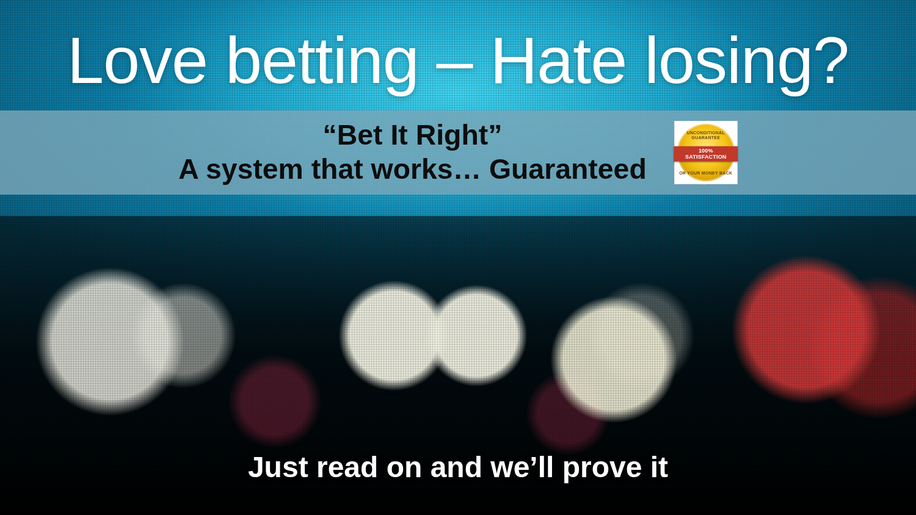Love betting – Hate losing?
“Bet It Right” A system that works… Guaranteed
Unconditional Guarantee 100%
Satisfaction Or your money back
Just read on and we’ll prove it